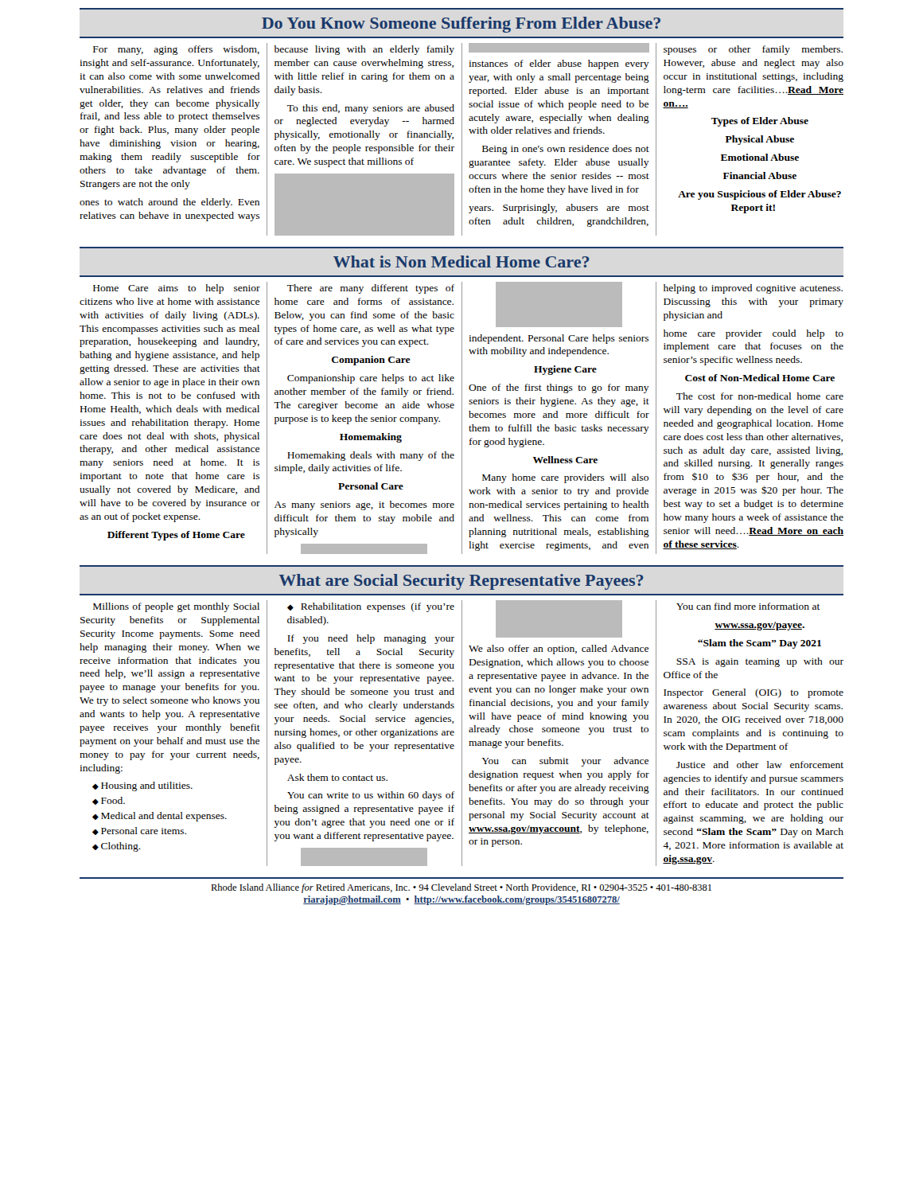Do You Know Someone Suffering From Elder Abuse?
For many, aging offers wisdom, insight and self-assurance. Unfortunately, it can also come with some unwelcomed vulnerabilities. As relatives and friends get older, they can become physically frail, and less able to protect themselves or fight back. Plus, many older people have diminishing vision or hearing, making them readily susceptible for others to take advantage of them. Strangers are not the only
ones to watch around the elderly. Even relatives can behave in unexpected ways because living with an elderly family member can cause overwhelming stress, with little relief in caring for them on a daily basis.
To this end, many seniors are abused or neglected everyday -- harmed physically, emotionally or financially, often by the people responsible for their care. We suspect that millions of
instances of elder abuse happen every year, with only a small percentage being reported. Elder abuse is an important social issue of which people need to be acutely aware, especially when dealing with older relatives and friends.
Being in one's own residence does not guarantee safety. Elder abuse usually occurs where the senior resides -- most often in the home they have lived in for
years. Surprisingly, abusers are most often adult children, grandchildren, spouses or other family members. However, abuse and neglect may also occur in institutional settings, including long-term care facilities….Read More on….
Types of Elder Abuse
Physical Abuse
Emotional Abuse
Financial Abuse
Are you Suspicious of Elder Abuse? Report it!
What is Non Medical Home Care?
Home Care aims to help senior citizens who live at home with assistance with activities of daily living (ADLs). This encompasses activities such as meal preparation, housekeeping and laundry, bathing and hygiene assistance, and help getting dressed. These are activities that allow a senior to age in place in their own home. This is not to be confused with Home Health, which deals with medical issues and rehabilitation therapy. Home care does not deal with shots, physical therapy, and other medical assistance many seniors need at home. It is important to note that home care is usually not covered by Medicare, and will have to be covered by insurance or as an out of pocket expense.
Different Types of Home Care
There are many different types of home care and forms of assistance. Below, you can find some of the basic types of home care, as well as what type of care and services you can expect.
Companion Care
Companionship care helps to act like another member of the family or friend. The caregiver become an aide whose purpose is to keep the senior company.
Homemaking
Homemaking deals with many of the simple, daily activities of life.
Personal Care
As many seniors age, it becomes more difficult for them to stay mobile and physically
independent. Personal Care helps seniors with mobility and independence.
Hygiene Care
One of the first things to go for many seniors is their hygiene. As they age, it becomes more and more difficult for them to fulfill the basic tasks necessary for good hygiene.
Wellness Care
Many home care providers will also work with a senior to try and provide non-medical services pertaining to health and wellness. This can come from planning nutritional meals, establishing light exercise regiments, and even helping to improved cognitive acuteness. Discussing this with your primary physician and
home care provider could help to implement care that focuses on the senior’s specific wellness needs.
Cost of Non-Medical Home Care
The cost for non-medical home care will vary depending on the level of care needed and geographical location. Home care does cost less than other alternatives, such as adult day care, assisted living, and skilled nursing. It generally ranges from $10 to $36 per hour, and the average in 2015 was $20 per hour. The best way to set a budget is to determine how many hours a week of assistance the senior will need….Read More on each of these services.
What are Social Security Representative Payees?
Millions of people get monthly Social Security benefits or Supplemental Security Income payments. Some need help managing their money. When we receive information that indicates you need help, we’ll assign a representative payee to manage your benefits for you. We try to select someone who knows you and wants to help you. A representative payee receives your monthly benefit payment on your behalf and must use the money to pay for your current needs, including:
Housing and utilities.
Food.
Medical and dental expenses.
Personal care items.
Clothing.
Rehabilitation expenses (if you’re disabled).
If you need help managing your benefits, tell a Social Security representative that there is someone you want to be your representative payee. They should be someone you trust and see often, and who clearly understands your needs. Social service agencies, nursing homes, or other organizations are also qualified to be your representative payee.
Ask them to contact us.
You can write to us within 60 days of being assigned a representative payee if you don’t agree that you need one or if you want a different representative payee.
We also offer an option, called Advance Designation, which allows you to choose a representative payee in advance. In the event you can no longer make your own financial decisions, you and your family will have peace of mind knowing you already chose someone you trust to manage your benefits.
You can submit your advance designation request when you apply for benefits or after you are already receiving benefits. You may do so through your personal my Social Security account at www.ssa.gov/myaccount, by telephone, or in person.
You can find more information at
www.ssa.gov/payee.
“Slam the Scam” Day 2021
SSA is again teaming up with our Office of the
Inspector General (OIG) to promote awareness about Social Security scams. In 2020, the OIG received over 718,000 scam complaints and is continuing to work with the Department of
Justice and other law enforcement agencies to identify and pursue scammers and their facilitators. In our continued effort to educate and protect the public against scamming, we are holding our second “Slam the Scam” Day on March 4, 2021. More information is available at oig.ssa.gov.
Rhode Island Alliance for Retired Americans, Inc. • 94 Cleveland Street • North Providence, RI • 02904-3525 • 401-480-8381
riarajap@hotmail.com • http://www.facebook.com/groups/354516807278/